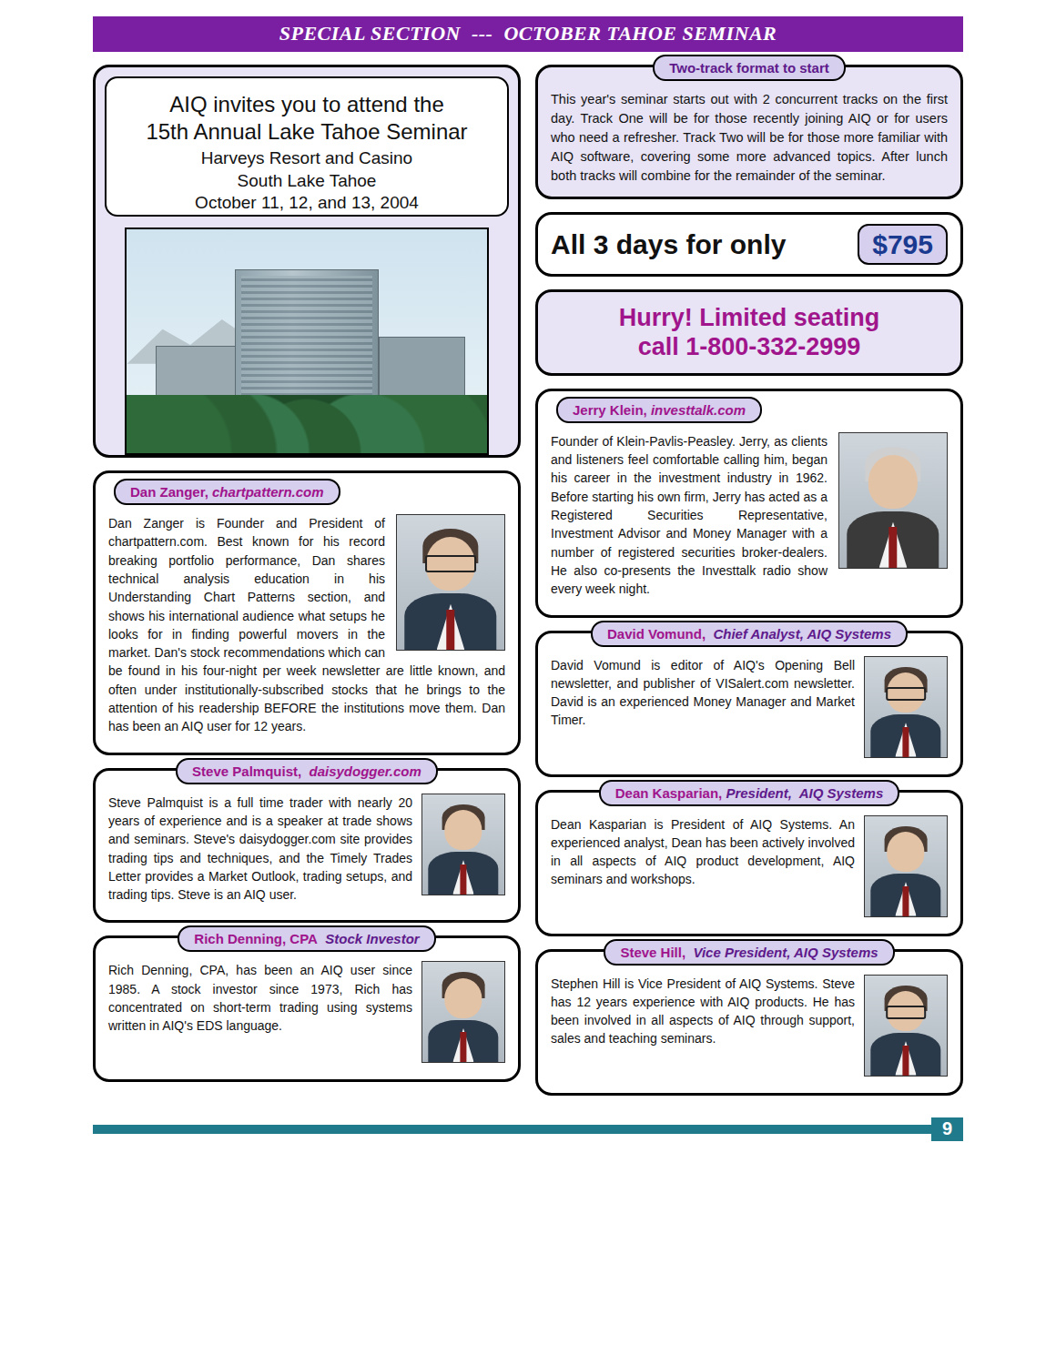SPECIAL SECTION --- OCTOBER TAHOE SEMINAR
AIQ invites you to attend the
15th Annual Lake Tahoe Seminar
Harveys Resort and Casino
South Lake Tahoe
October 11, 12, and 13, 2004
Dan Zanger, chartpattern.com
Dan Zanger is Founder and President of chartpattern.com. Best known for his record breaking portfolio performance, Dan shares technical analysis education in his Understanding Chart Patterns section, and shows his international audience what setups he looks for in finding powerful movers in the market. Dan's stock recommendations which can be found in his four-night per week newsletter are little known, and often under institutionally-subscribed stocks that he brings to the attention of his readership BEFORE the institutions move them. Dan has been an AIQ user for 12 years.
Steve Palmquist, daisydogger.com
Steve Palmquist is a full time trader with nearly 20 years of experience and is a speaker at trade shows and seminars. Steve's daisydogger.com site provides trading tips and techniques, and the Timely Trades Letter provides a Market Outlook, trading setups, and trading tips. Steve is an AIQ user.
Rich Denning, CPA Stock Investor
Rich Denning, CPA, has been an AIQ user since 1985. A stock investor since 1973, Rich has concentrated on short-term trading using systems written in AIQ's EDS language.
Two-track format to start
This year's seminar starts out with 2 concurrent tracks on the first day. Track One will be for those recently joining AIQ or for users who need a refresher. Track Two will be for those more familiar with AIQ software, covering some more advanced topics. After lunch both tracks will combine for the remainder of the seminar.
All 3 days for only
$795
Hurry! Limited seating
call 1-800-332-2999
Jerry Klein, investtalk.com
Founder of Klein-Pavlis-Peasley. Jerry, as clients and listeners feel comfortable calling him, began his career in the investment industry in 1962. Before starting his own firm, Jerry has acted as a Registered Securities Representative, Investment Advisor and Money Manager with a number of registered securities broker-dealers. He also co-presents the Investtalk radio show every week night.
David Vomund, Chief Analyst, AIQ Systems
David Vomund is editor of AIQ's Opening Bell newsletter, and publisher of VISalert.com newsletter. David is an experienced Money Manager and Market Timer.
Dean Kasparian, President, AIQ Systems
Dean Kasparian is President of AIQ Systems. An experienced analyst, Dean has been actively involved in all aspects of AIQ product development, AIQ seminars and workshops.
Steve Hill, Vice President, AIQ Systems
Stephen Hill is Vice President of AIQ Systems. Steve has 12 years experience with AIQ products. He has been involved in all aspects of AIQ through support, sales and teaching seminars.
9